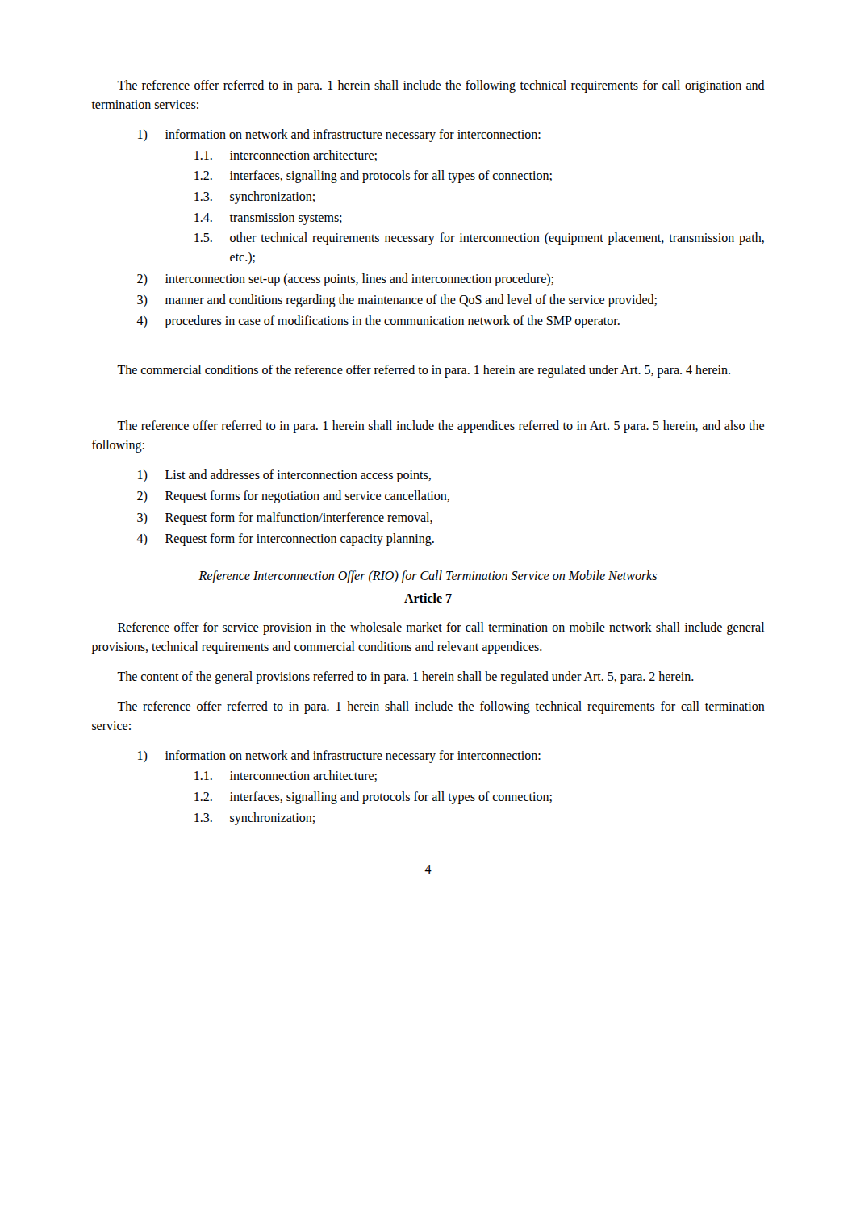The reference offer referred to in para. 1 herein shall include the following technical requirements for call origination and termination services:
1) information on network and infrastructure necessary for interconnection:
1.1. interconnection architecture;
1.2. interfaces, signalling and protocols for all types of connection;
1.3. synchronization;
1.4. transmission systems;
1.5. other technical requirements necessary for interconnection (equipment placement, transmission path, etc.);
2) interconnection set-up (access points, lines and interconnection procedure);
3) manner and conditions regarding the maintenance of the QoS and level of the service provided;
4) procedures in case of modifications in the communication network of the SMP operator.
The commercial conditions of the reference offer referred to in para. 1 herein are regulated under Art. 5, para. 4 herein.
The reference offer referred to in para. 1 herein shall include the appendices referred to in Art. 5 para. 5 herein, and also the following:
1) List and addresses of interconnection access points,
2) Request forms for negotiation and service cancellation,
3) Request form for malfunction/interference removal,
4) Request form for interconnection capacity planning.
Reference Interconnection Offer (RIO) for Call Termination Service on Mobile Networks
Article 7
Reference offer for service provision in the wholesale market for call termination on mobile network shall include general provisions, technical requirements and commercial conditions and relevant appendices.
The content of the general provisions referred to in para. 1 herein shall be regulated under Art. 5, para. 2 herein.
The reference offer referred to in para. 1 herein shall include the following technical requirements for call termination service:
1) information on network and infrastructure necessary for interconnection:
1.1. interconnection architecture;
1.2. interfaces, signalling and protocols for all types of connection;
1.3. synchronization;
4